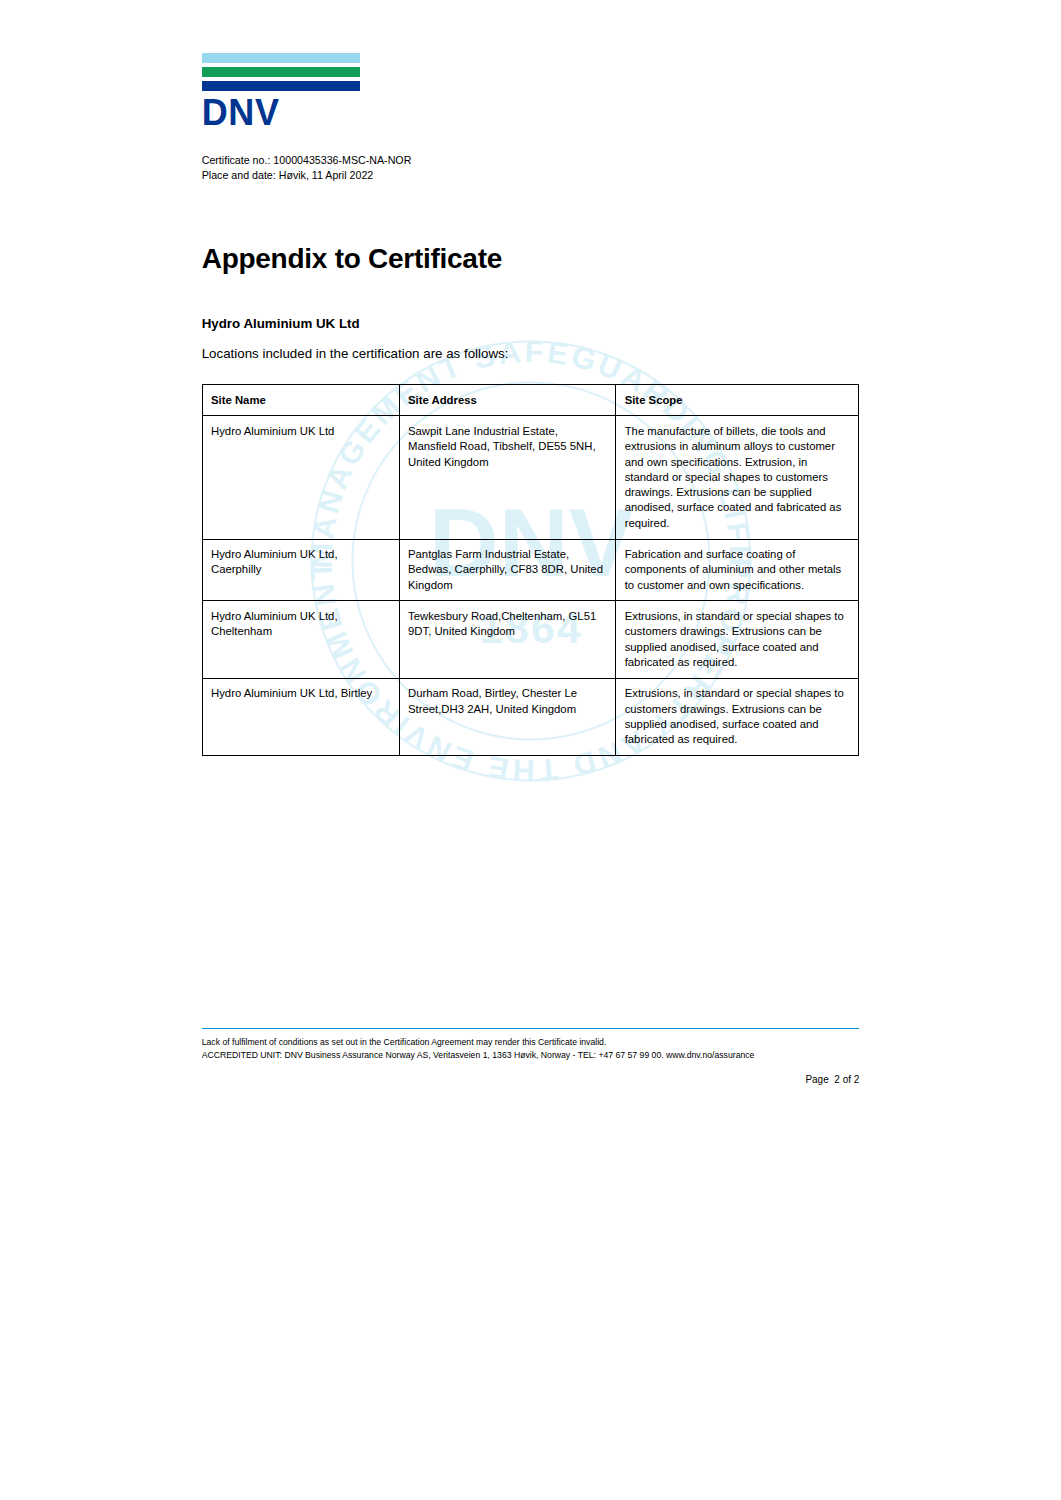MANAGEMENT SAFEGUARDING LIFE PROPERTY AND THE ENVIRONMENT DNV 1864
DNV
Certificate no.: 10000435336-MSC-NA-NOR
Place and date: Høvik, 11 April 2022
Appendix to Certificate
Hydro Aluminium UK Ltd
Locations included in the certification are as follows:
| Site Name | Site Address | Site Scope |
| --- | --- | --- |
| Hydro Aluminium UK Ltd | Sawpit Lane Industrial Estate, Mansfield Road, Tibshelf, DE55 5NH, United Kingdom | The manufacture of billets, die tools and extrusions in aluminum alloys to customer and own specifications. Extrusion, in standard or special shapes to customers drawings. Extrusions can be supplied anodised, surface coated and fabricated as required. |
| Hydro Aluminium UK Ltd, Caerphilly | Pantglas Farm Industrial Estate, Bedwas, Caerphilly, CF83 8DR, United Kingdom | Fabrication and surface coating of components of aluminium and other metals to customer and own specifications. |
| Hydro Aluminium UK Ltd, Cheltenham | Tewkesbury Road,Cheltenham, GL51 9DT, United Kingdom | Extrusions, in standard or special shapes to customers drawings. Extrusions can be supplied anodised, surface coated and fabricated as required. |
| Hydro Aluminium UK Ltd, Birtley | Durham Road, Birtley, Chester Le Street,DH3 2AH, United Kingdom | Extrusions, in standard or special shapes to customers drawings. Extrusions can be supplied anodised, surface coated and fabricated as required. |
Lack of fulfilment of conditions as set out in the Certification Agreement may render this Certificate invalid.
ACCREDITED UNIT: DNV Business Assurance Norway AS, Veritasveien 1, 1363 Høvik, Norway - TEL: +47 67 57 99 00. www.dnv.no/assurance
Page 2 of 2